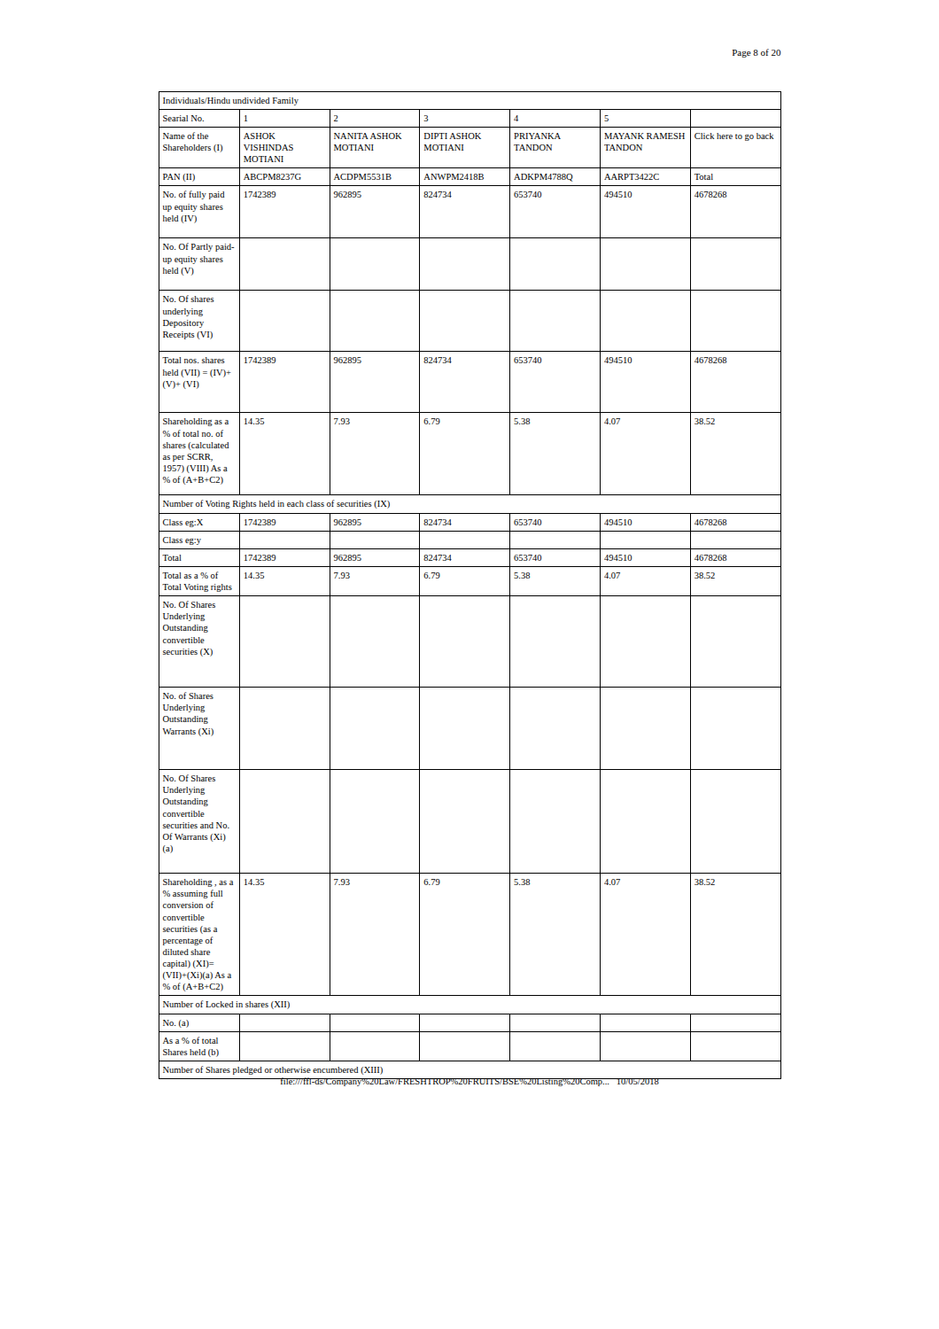Page 8 of 20
| Individuals/Hindu undivided Family |
| Searial No. | 1 | 2 | 3 | 4 | 5 | |
| Name of the Shareholders (I) | ASHOK VISHINDAS MOTIANI | NANITA ASHOK MOTIANI | DIPTI ASHOK MOTIANI | PRIYANKA TANDON | MAYANK RAMESH TANDON | Click here to go back |
| PAN (II) | ABCPM8237G | ACDPM5531B | ANWPM2418B | ADKPM4788Q | AARPT3422C | Total |
| No. of fully paid up equity shares held (IV) | 1742389 | 962895 | 824734 | 653740 | 494510 | 4678268 |
| No. Of Partly paid-up equity shares held (V) | | | | | | |
| No. Of shares underlying Depository Receipts (VI) | | | | | | |
| Total nos. shares held (VII) = (IV)+(V)+ (VI) | 1742389 | 962895 | 824734 | 653740 | 494510 | 4678268 |
| Shareholding as a % of total no. of shares (calculated as per SCRR, 1957) (VIII) As a % of (A+B+C2) | 14.35 | 7.93 | 6.79 | 5.38 | 4.07 | 38.52 |
| Number of Voting Rights held in each class of securities (IX) |
| Class eg:X | 1742389 | 962895 | 824734 | 653740 | 494510 | 4678268 |
| Class eg:y | | | | | | |
| Total | 1742389 | 962895 | 824734 | 653740 | 494510 | 4678268 |
| Total as a % of Total Voting rights | 14.35 | 7.93 | 6.79 | 5.38 | 4.07 | 38.52 |
| No. Of Shares Underlying Outstanding convertible securities (X) | | | | | | |
| No. of Shares Underlying Outstanding Warrants (Xi) | | | | | | |
| No. Of Shares Underlying Outstanding convertible securities and No. Of Warrants (Xi) (a) | | | | | | |
| Shareholding , as a % assuming full conversion of convertible securities (as a percentage of diluted share capital) (XI)= (VII)+(Xi)(a) As a % of (A+B+C2) | 14.35 | 7.93 | 6.79 | 5.38 | 4.07 | 38.52 |
| Number of Locked in shares (XII) |
| No. (a) | | | | | | |
| As a % of total Shares held (b) | | | | | | |
| Number of Shares pledged or otherwise encumbered (XIII) |
file:///ffl-ds/Company%20Law/FRESHTROP%20FRUITS/BSE%20Listing%20Comp... 10/05/2018